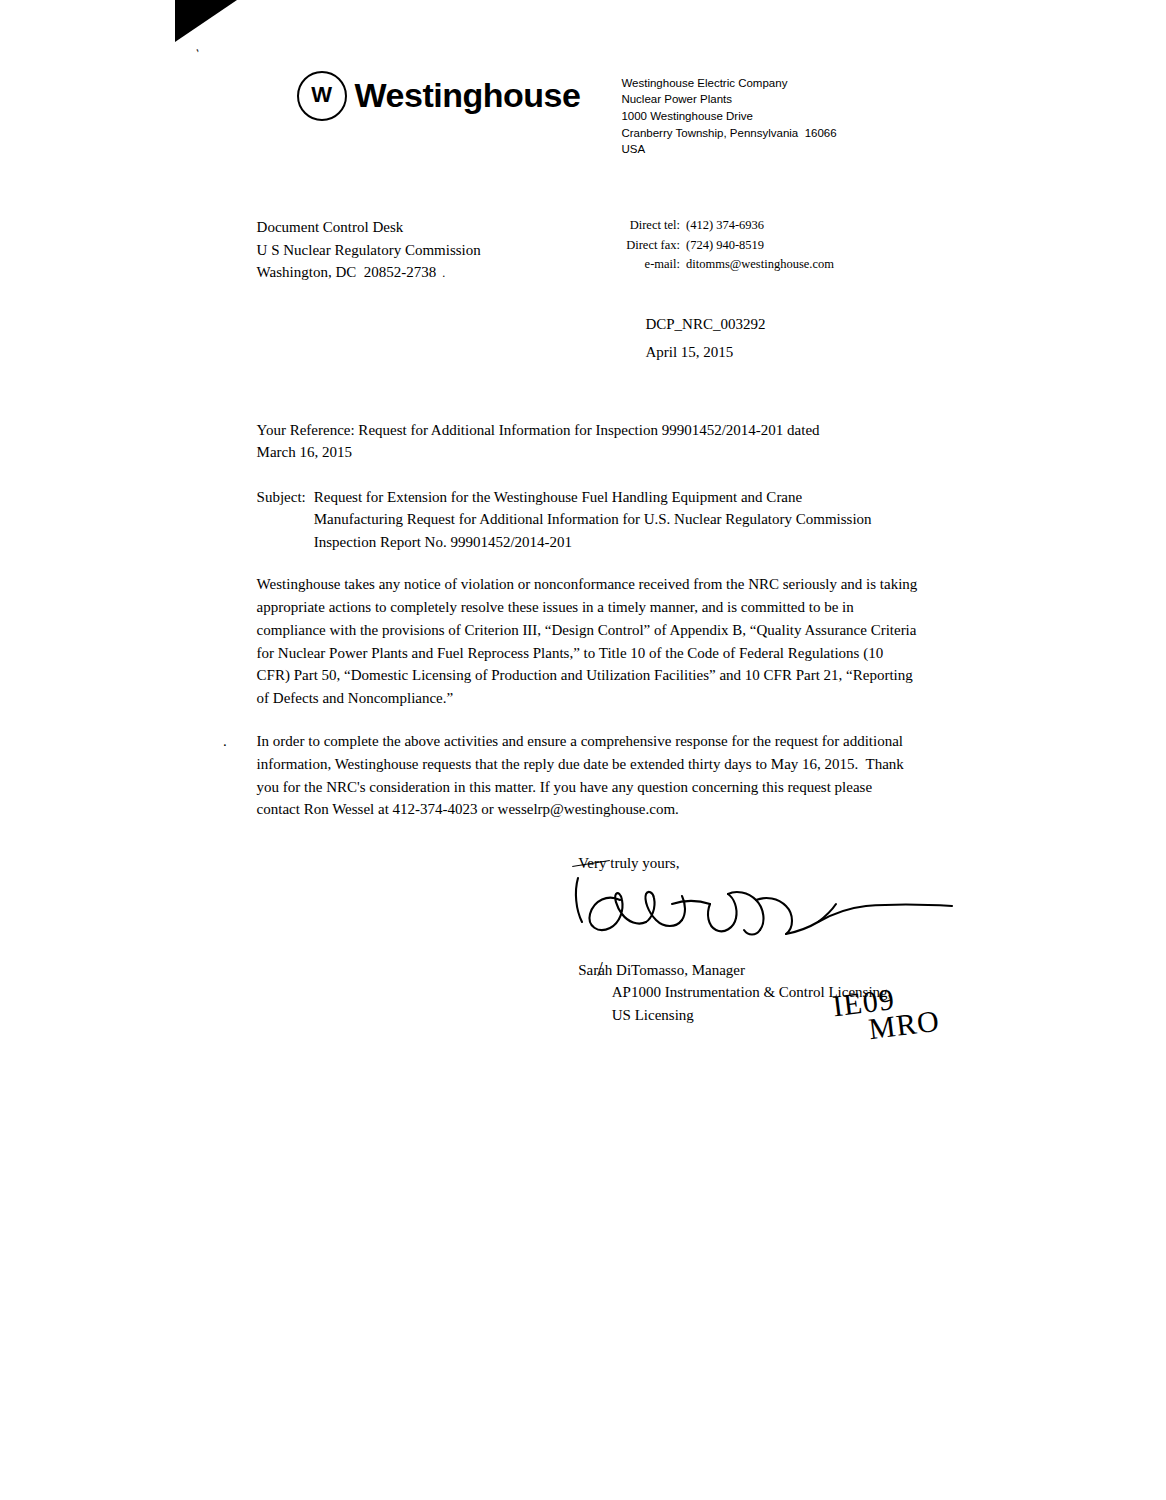’
W
Westinghouse
Westinghouse Electric Company
Nuclear Power Plants
1000 Westinghouse Drive
Cranberry Township, Pennsylvania 16066
USA
Document Control Desk
U S Nuclear Regulatory Commission
Washington, DC 20852-2738 .
| Direct tel: | (412) 374-6936 |
| Direct fax: | (724) 940-8519 |
| e-mail: | ditomms@westinghouse.com |
DCP_NRC_003292
April 15, 2015
Your Reference: Request for Additional Information for Inspection 99901452/2014-201 dated
March 16, 2015
Subject:
Request for Extension for the Westinghouse Fuel Handling Equipment and Crane
Manufacturing Request for Additional Information for U.S. Nuclear Regulatory Commission
Inspection Report No. 99901452/2014-201
Westinghouse takes any notice of violation or nonconformance received from the NRC seriously and is taking appropriate actions to completely resolve these issues in a timely manner, and is committed to be in compliance with the provisions of Criterion III, “Design Control” of Appendix B, “Quality Assurance Criteria for Nuclear Power Plants and Fuel Reprocess Plants,” to Title 10 of the Code of Federal Regulations (10 CFR) Part 50, “Domestic Licensing of Production and Utilization Facilities” and 10 CFR Part 21, “Reporting of Defects and Noncompliance.”
. In order to complete the above activities and ensure a comprehensive response for the request for additional information, Westinghouse requests that the reply due date be extended thirty days to May 16, 2015. Thank you for the NRC's consideration in this matter. If you have any question concerning this request please contact Ron Wessel at 412-374-4023 or wesselrp@westinghouse.com.
Very truly yours,
Sarah /DiTomasso, Manager
AP1000 Instrumentation & Control Licensing,
US Licensing
IE09 MRO